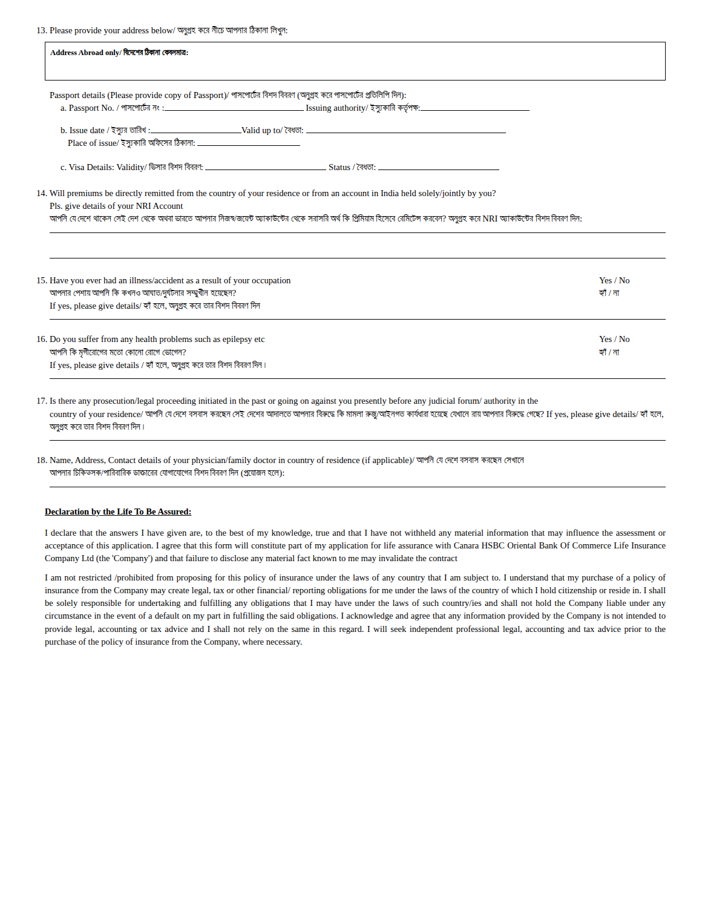13. Please provide your address below/ অনুগ্রহ করে নীচে আপনার ঠিকানা লিখুন:
Address Abroad only/ বিদেশের ঠিকানা কেবলমাত্র:
Passport details (Please provide copy of Passport)/ পাসপোর্টের বিশদ বিবরণ (অনুগ্রহ করে পাসপোর্টের প্রতিলিপি দিন):
a. Passport No. / পাসপোর্টের নং : Issuing authority/ ইস্যুকারি কর্তৃপক্ষ:
b. Issue date / ইস্যুর তারিখ : Valid up to/ বৈধতা:
Place of issue/ ইস্যুকারি অফিসের ঠিকানা:
c. Visa Details: Validity/ ভিসার বিশদ বিবরণ: Status / বৈধতা:
14. Will premiums be directly remitted from the country of your residence or from an account in India held solely/jointly by you?
Pls. give details of your NRI Account
আপনি যে দেশে থাকেন সেই দেশ থেকে অথবা ভারতে আপনার নিজস্ব/জয়েন্ট অ্যাকাউন্টের থেকে সরাসরি অর্থ কি প্রিমিয়াম হিসেবে রেমিটেন্স করবেন? অনুগ্রহ করে NRI অ্যাকাউন্টের বিশদ বিবরণ দিন:
15. Have you ever had an illness/accident as a result of your occupation
Yes / No
আপনার পেশায় আপনি কি কখনও আঘাত/দুর্ঘটনার সম্মুখীন হয়েছেন?
হ্যাঁ / না
If yes, please give details/ হ্যাঁ হলে, অনুগ্রহ করে তার বিশদ বিবরণ দিন
16. Do you suffer from any health problems such as epilepsy etc
Yes / No
আপনি কি মৃগীরোগের মতো কোনো রোগে ভোগেন?
হ্যাঁ / না
If yes, please give details / হ্যাঁ হলে, অনুগ্রহ করে তার বিশদ বিবরণ দিন।
17. Is there any prosecution/legal proceeding initiated in the past or going on against you presently before any judicial forum/ authority in the
country of your residence/ আপনি যে দেশে বসবাস করছেন সেই দেশের আদালতে আপনার বিরুদ্ধে কি মামলা রুজু/আইনগত কার্যধারা হয়েছে যেখানে রায় আপনার বিরুদ্ধে গেছে? If yes, please give details/ হ্যাঁ হলে, অনুগ্রহ করে তার বিশদ বিবরণ দিন।
18. Name, Address, Contact details of your physician/family doctor in country of residence (if applicable)/ আপনি যে দেশে বসবাস করছেন সেখানে
আপনার চিকিত্সক/পারিবারিক ডাক্তারের যোগাযোগের বিশদ বিবরণ দিন (প্রয়োজন হলে):
Declaration by the Life To Be Assured:
I declare that the answers I have given are, to the best of my knowledge, true and that I have not withheld any material information that may influence the assessment or acceptance of this application. I agree that this form will constitute part of my application for life assurance with Canara HSBC Oriental Bank Of Commerce Life Insurance Company Ltd (the 'Company') and that failure to disclose any material fact known to me may invalidate the contract
I am not restricted /prohibited from proposing for this policy of insurance under the laws of any country that I am subject to. I understand that my purchase of a policy of insurance from the Company may create legal, tax or other financial/ reporting obligations for me under the laws of the country of which I hold citizenship or reside in. I shall be solely responsible for undertaking and fulfilling any obligations that I may have under the laws of such country/ies and shall not hold the Company liable under any circumstance in the event of a default on my part in fulfilling the said obligations. I acknowledge and agree that any information provided by the Company is not intended to provide legal, accounting or tax advice and I shall not rely on the same in this regard. I will seek independent professional legal, accounting and tax advice prior to the purchase of the policy of insurance from the Company, where necessary.